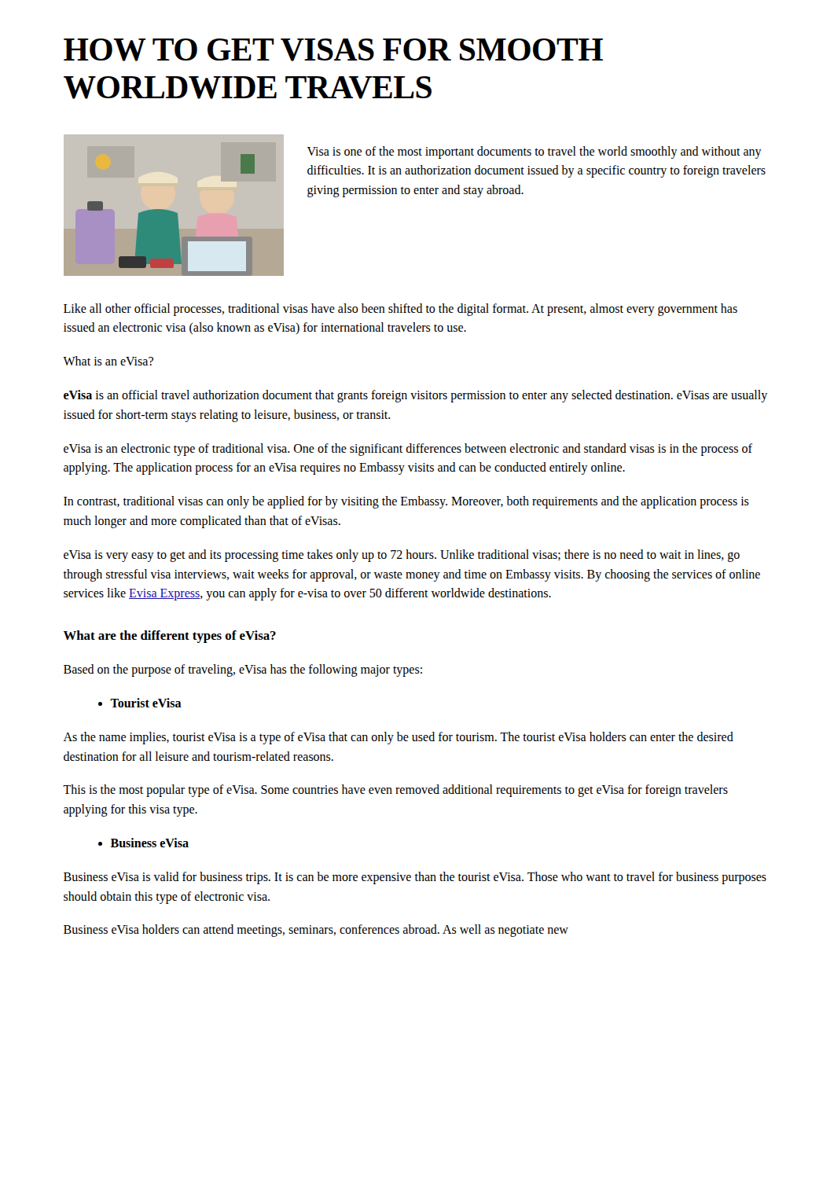HOW TO GET VISAS FOR SMOOTH WORLDWIDE TRAVELS
Visa is one of the most important documents to travel the world smoothly and without any difficulties. It is an authorization document issued by a specific country to foreign travelers giving permission to enter and stay abroad.
Like all other official processes, traditional visas have also been shifted to the digital format. At present, almost every government has issued an electronic visa (also known as eVisa) for international travelers to use.
What is an eVisa?
eVisa is an official travel authorization document that grants foreign visitors permission to enter any selected destination. eVisas are usually issued for short-term stays relating to leisure, business, or transit.
eVisa is an electronic type of traditional visa. One of the significant differences between electronic and standard visas is in the process of applying. The application process for an eVisa requires no Embassy visits and can be conducted entirely online.
In contrast, traditional visas can only be applied for by visiting the Embassy. Moreover, both requirements and the application process is much longer and more complicated than that of eVisas.
eVisa is very easy to get and its processing time takes only up to 72 hours. Unlike traditional visas; there is no need to wait in lines, go through stressful visa interviews, wait weeks for approval, or waste money and time on Embassy visits. By choosing the services of online services like Evisa Express, you can apply for e-visa to over 50 different worldwide destinations.
What are the different types of eVisa?
Based on the purpose of traveling, eVisa has the following major types:
Tourist eVisa
As the name implies, tourist eVisa is a type of eVisa that can only be used for tourism. The tourist eVisa holders can enter the desired destination for all leisure and tourism-related reasons.
This is the most popular type of eVisa. Some countries have even removed additional requirements to get eVisa for foreign travelers applying for this visa type.
Business eVisa
Business eVisa is valid for business trips. It is can be more expensive than the tourist eVisa. Those who want to travel for business purposes should obtain this type of electronic visa.
Business eVisa holders can attend meetings, seminars, conferences abroad. As well as negotiate new